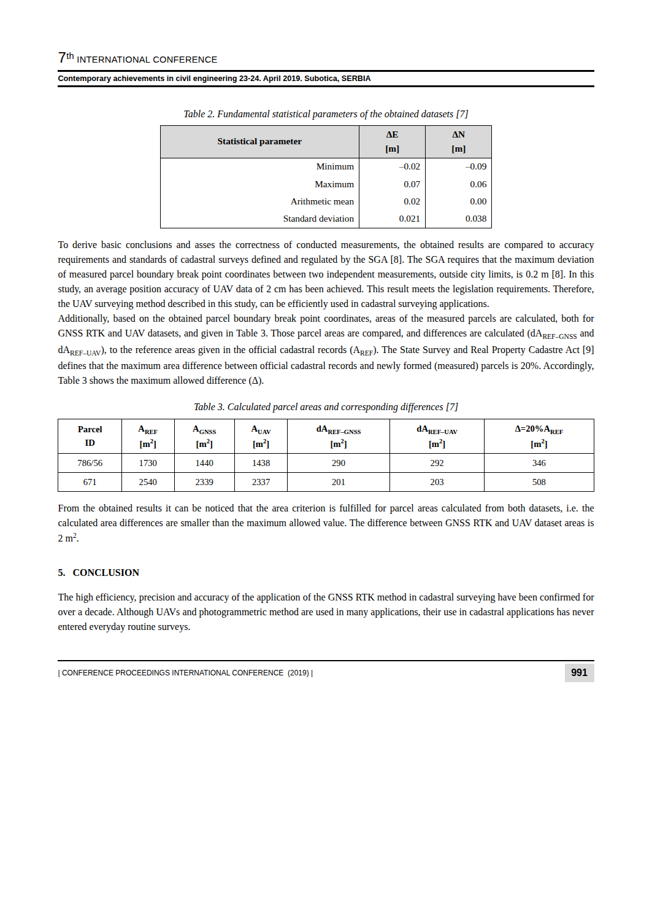7th INTERNATIONAL CONFERENCE
Contemporary achievements in civil engineering 23-24. April 2019. Subotica, SERBIA
Table 2. Fundamental statistical parameters of the obtained datasets [7]
| Statistical parameter | ΔE [m] | ΔN [m] |
| --- | --- | --- |
| Minimum | –0.02 | –0.09 |
| Maximum | 0.07 | 0.06 |
| Arithmetic mean | 0.02 | 0.00 |
| Standard deviation | 0.021 | 0.038 |
To derive basic conclusions and asses the correctness of conducted measurements, the obtained results are compared to accuracy requirements and standards of cadastral surveys defined and regulated by the SGA [8]. The SGA requires that the maximum deviation of measured parcel boundary break point coordinates between two independent measurements, outside city limits, is 0.2 m [8]. In this study, an average position accuracy of UAV data of 2 cm has been achieved. This result meets the legislation requirements. Therefore, the UAV surveying method described in this study, can be efficiently used in cadastral surveying applications.
Additionally, based on the obtained parcel boundary break point coordinates, areas of the measured parcels are calculated, both for GNSS RTK and UAV datasets, and given in Table 3. Those parcel areas are compared, and differences are calculated (dAREF–GNSS and dAREF–UAV), to the reference areas given in the official cadastral records (AREF). The State Survey and Real Property Cadastre Act [9] defines that the maximum area difference between official cadastral records and newly formed (measured) parcels is 20%. Accordingly, Table 3 shows the maximum allowed difference (Δ).
Table 3. Calculated parcel areas and corresponding differences [7]
| Parcel ID | A REF [m 2 ] | A GNSS [m 2 ] | A UAV [m 2 ] | dA REF–GNSS [m 2 ] | dA REF–UAV [m 2 ] | Δ=20%A REF [m 2 ] |
| --- | --- | --- | --- | --- | --- | --- |
| 786/56 | 1730 | 1440 | 1438 | 290 | 292 | 346 |
| 671 | 2540 | 2339 | 2337 | 201 | 203 | 508 |
From the obtained results it can be noticed that the area criterion is fulfilled for parcel areas calculated from both datasets, i.e. the calculated area differences are smaller than the maximum allowed value. The difference between GNSS RTK and UAV dataset areas is 2 m2.
5. CONCLUSION
The high efficiency, precision and accuracy of the application of the GNSS RTK method in cadastral surveying have been confirmed for over a decade. Although UAVs and photogrammetric method are used in many applications, their use in cadastral applications has never entered everyday routine surveys.
| CONFERENCE PROCEEDINGS INTERNATIONAL CONFERENCE (2019) | 991